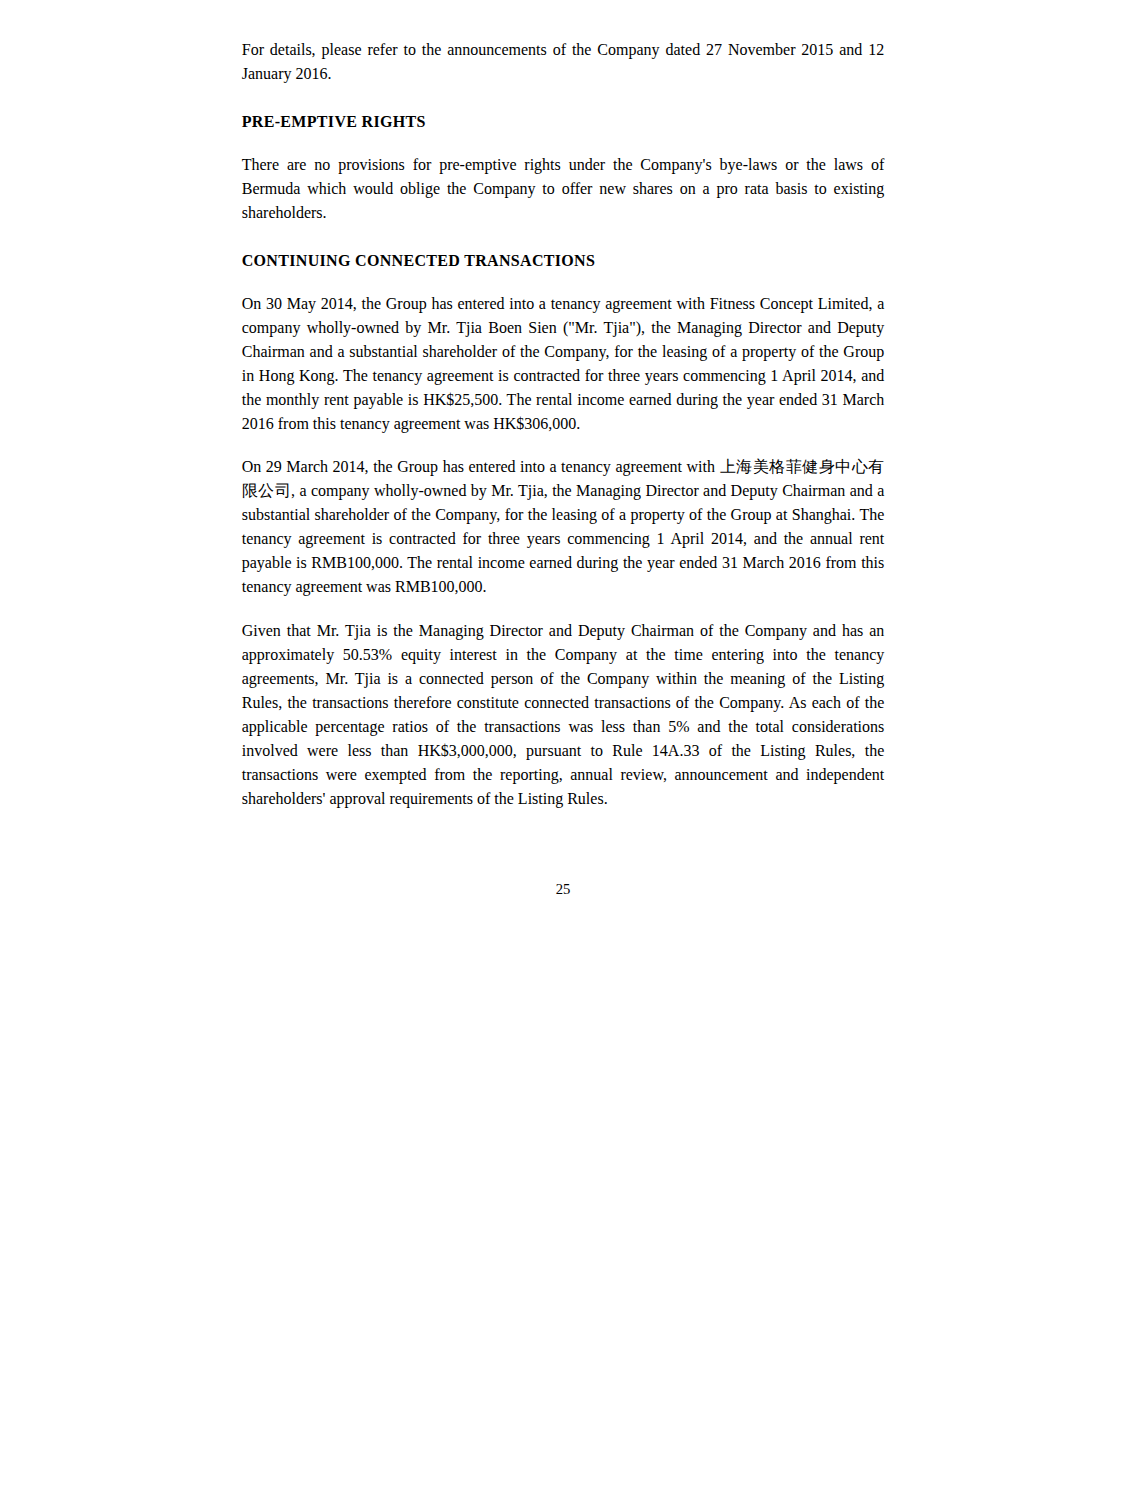For details, please refer to the announcements of the Company dated 27 November 2015 and 12 January 2016.
PRE-EMPTIVE RIGHTS
There are no provisions for pre-emptive rights under the Company's bye-laws or the laws of Bermuda which would oblige the Company to offer new shares on a pro rata basis to existing shareholders.
CONTINUING CONNECTED TRANSACTIONS
On 30 May 2014, the Group has entered into a tenancy agreement with Fitness Concept Limited, a company wholly-owned by Mr. Tjia Boen Sien ("Mr. Tjia"), the Managing Director and Deputy Chairman and a substantial shareholder of the Company, for the leasing of a property of the Group in Hong Kong. The tenancy agreement is contracted for three years commencing 1 April 2014, and the monthly rent payable is HK$25,500. The rental income earned during the year ended 31 March 2016 from this tenancy agreement was HK$306,000.
On 29 March 2014, the Group has entered into a tenancy agreement with 上海美格菲健身中心有限公司, a company wholly-owned by Mr. Tjia, the Managing Director and Deputy Chairman and a substantial shareholder of the Company, for the leasing of a property of the Group at Shanghai. The tenancy agreement is contracted for three years commencing 1 April 2014, and the annual rent payable is RMB100,000. The rental income earned during the year ended 31 March 2016 from this tenancy agreement was RMB100,000.
Given that Mr. Tjia is the Managing Director and Deputy Chairman of the Company and has an approximately 50.53% equity interest in the Company at the time entering into the tenancy agreements, Mr. Tjia is a connected person of the Company within the meaning of the Listing Rules, the transactions therefore constitute connected transactions of the Company. As each of the applicable percentage ratios of the transactions was less than 5% and the total considerations involved were less than HK$3,000,000, pursuant to Rule 14A.33 of the Listing Rules, the transactions were exempted from the reporting, annual review, announcement and independent shareholders' approval requirements of the Listing Rules.
25